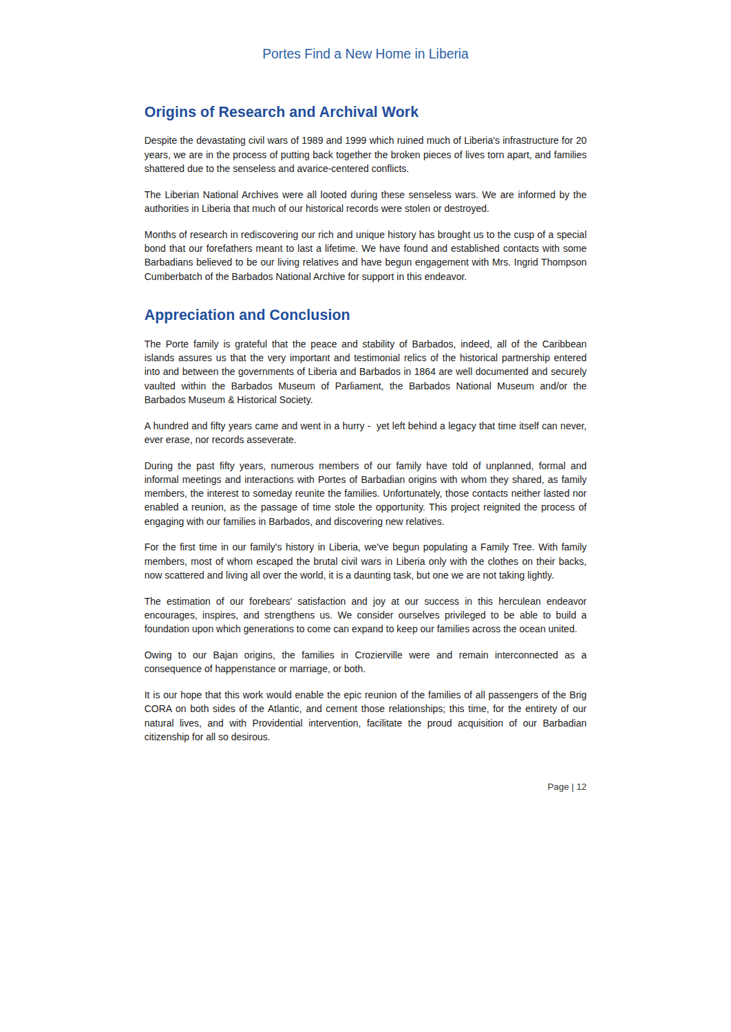Portes Find a New Home in Liberia
Origins of Research and Archival Work
Despite the devastating civil wars of 1989 and 1999 which ruined much of Liberia's infrastructure for 20 years, we are in the process of putting back together the broken pieces of lives torn apart, and families shattered due to the senseless and avarice-centered conflicts.
The Liberian National Archives were all looted during these senseless wars. We are informed by the authorities in Liberia that much of our historical records were stolen or destroyed.
Months of research in rediscovering our rich and unique history has brought us to the cusp of a special bond that our forefathers meant to last a lifetime. We have found and established contacts with some Barbadians believed to be our living relatives and have begun engagement with Mrs. Ingrid Thompson Cumberbatch of the Barbados National Archive for support in this endeavor.
Appreciation and Conclusion
The Porte family is grateful that the peace and stability of Barbados, indeed, all of the Caribbean islands assures us that the very important and testimonial relics of the historical partnership entered into and between the governments of Liberia and Barbados in 1864 are well documented and securely vaulted within the Barbados Museum of Parliament, the Barbados National Museum and/or the Barbados Museum & Historical Society.
A hundred and fifty years came and went in a hurry - yet left behind a legacy that time itself can never, ever erase, nor records asseverate.
During the past fifty years, numerous members of our family have told of unplanned, formal and informal meetings and interactions with Portes of Barbadian origins with whom they shared, as family members, the interest to someday reunite the families. Unfortunately, those contacts neither lasted nor enabled a reunion, as the passage of time stole the opportunity. This project reignited the process of engaging with our families in Barbados, and discovering new relatives.
For the first time in our family's history in Liberia, we've begun populating a Family Tree. With family members, most of whom escaped the brutal civil wars in Liberia only with the clothes on their backs, now scattered and living all over the world, it is a daunting task, but one we are not taking lightly.
The estimation of our forebears' satisfaction and joy at our success in this herculean endeavor encourages, inspires, and strengthens us. We consider ourselves privileged to be able to build a foundation upon which generations to come can expand to keep our families across the ocean united.
Owing to our Bajan origins, the families in Crozierville were and remain interconnected as a consequence of happenstance or marriage, or both.
It is our hope that this work would enable the epic reunion of the families of all passengers of the Brig CORA on both sides of the Atlantic, and cement those relationships; this time, for the entirety of our natural lives, and with Providential intervention, facilitate the proud acquisition of our Barbadian citizenship for all so desirous.
Page | 12